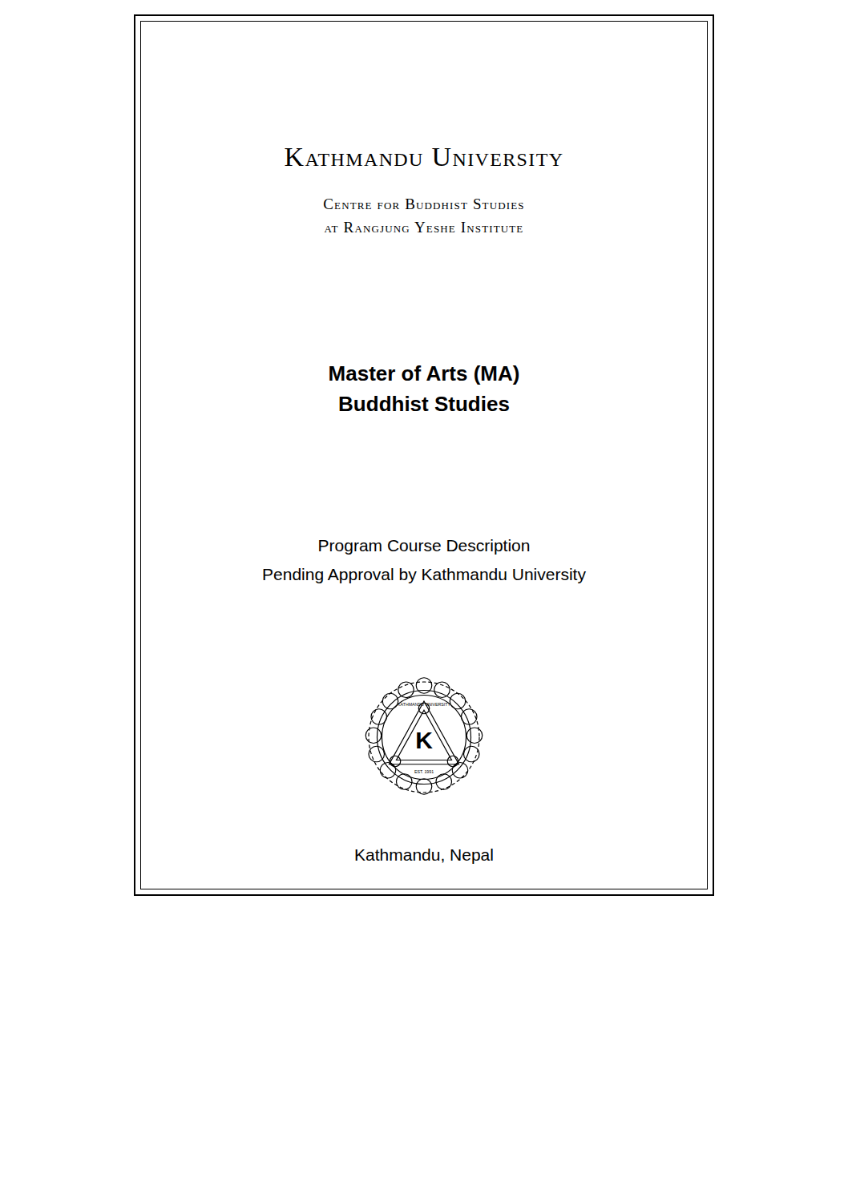Kathmandu University
Centre for Buddhist Studies
at Rangjung Yeshe Institute
Master of Arts (MA)
Buddhist Studies
Program Course Description
Pending Approval by Kathmandu University
K KATHMANDU UNIVERSITY EST. 1991
Kathmandu, Nepal